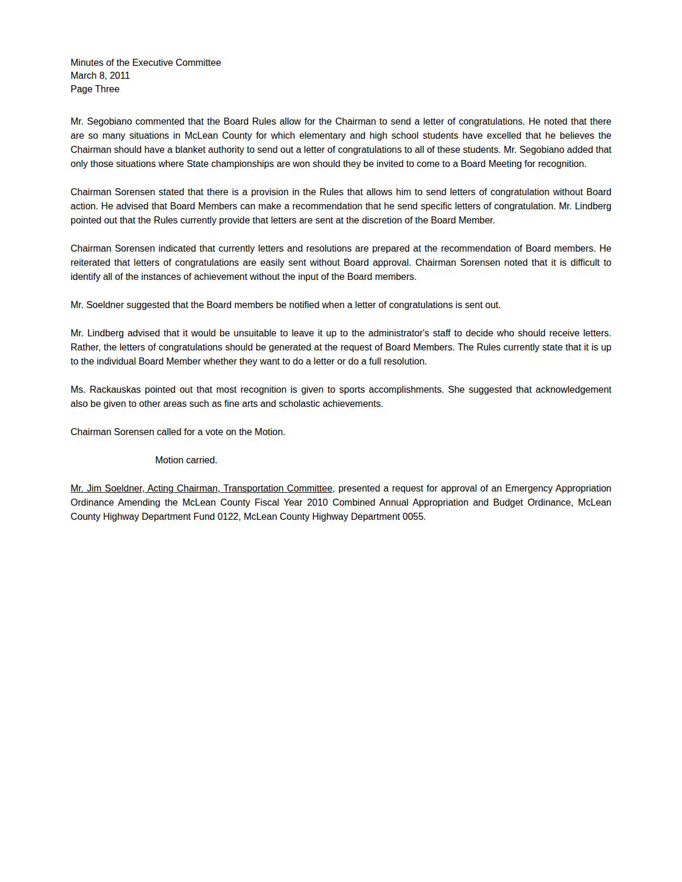Minutes of the Executive Committee
March 8, 2011
Page Three
Mr. Segobiano commented that the Board Rules allow for the Chairman to send a letter of congratulations. He noted that there are so many situations in McLean County for which elementary and high school students have excelled that he believes the Chairman should have a blanket authority to send out a letter of congratulations to all of these students. Mr. Segobiano added that only those situations where State championships are won should they be invited to come to a Board Meeting for recognition.
Chairman Sorensen stated that there is a provision in the Rules that allows him to send letters of congratulation without Board action. He advised that Board Members can make a recommendation that he send specific letters of congratulation. Mr. Lindberg pointed out that the Rules currently provide that letters are sent at the discretion of the Board Member.
Chairman Sorensen indicated that currently letters and resolutions are prepared at the recommendation of Board members. He reiterated that letters of congratulations are easily sent without Board approval. Chairman Sorensen noted that it is difficult to identify all of the instances of achievement without the input of the Board members.
Mr. Soeldner suggested that the Board members be notified when a letter of congratulations is sent out.
Mr. Lindberg advised that it would be unsuitable to leave it up to the administrator's staff to decide who should receive letters. Rather, the letters of congratulations should be generated at the request of Board Members. The Rules currently state that it is up to the individual Board Member whether they want to do a letter or do a full resolution.
Ms. Rackauskas pointed out that most recognition is given to sports accomplishments. She suggested that acknowledgement also be given to other areas such as fine arts and scholastic achievements.
Chairman Sorensen called for a vote on the Motion.
Motion carried.
Mr. Jim Soeldner, Acting Chairman, Transportation Committee, presented a request for approval of an Emergency Appropriation Ordinance Amending the McLean County Fiscal Year 2010 Combined Annual Appropriation and Budget Ordinance, McLean County Highway Department Fund 0122, McLean County Highway Department 0055.